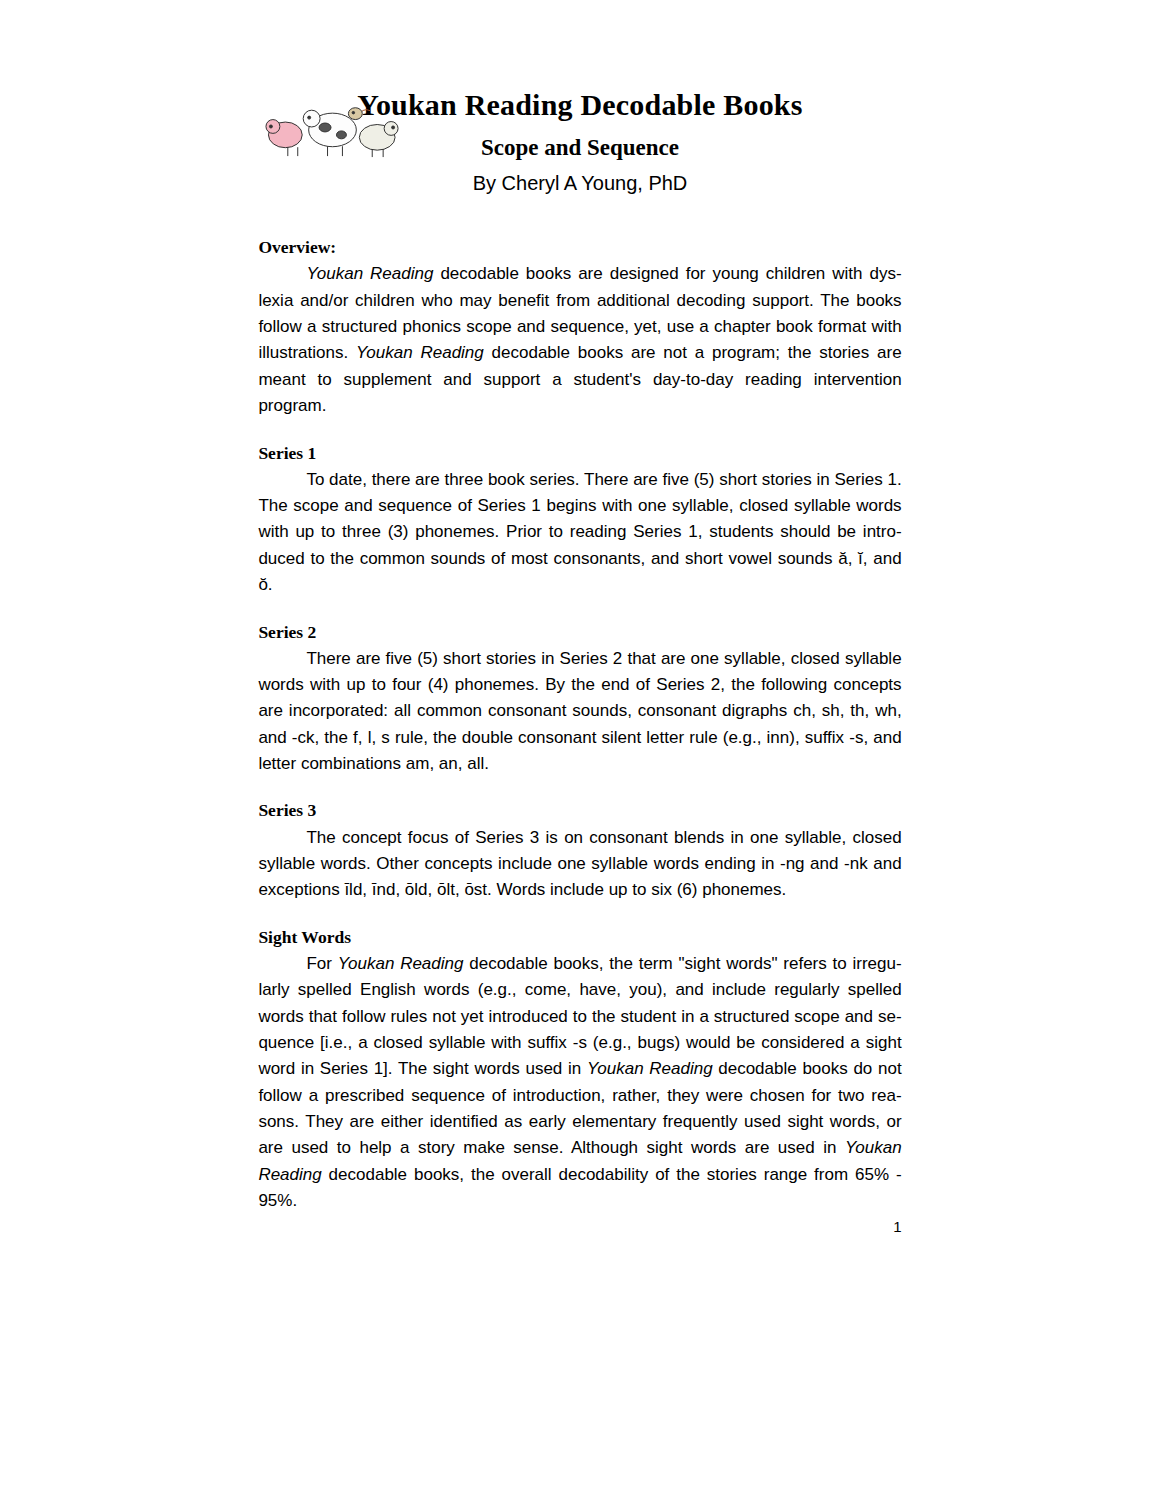Youkan Reading Decodable Books
Scope and Sequence
By Cheryl A Young, PhD
Overview:
Youkan Reading decodable books are designed for young children with dyslexia and/or children who may benefit from additional decoding support. The books follow a structured phonics scope and sequence, yet, use a chapter book format with illustrations. Youkan Reading decodable books are not a program; the stories are meant to supplement and support a student's day-to-day reading intervention program.
Series 1
To date, there are three book series. There are five (5) short stories in Series 1. The scope and sequence of Series 1 begins with one syllable, closed syllable words with up to three (3) phonemes. Prior to reading Series 1, students should be introduced to the common sounds of most consonants, and short vowel sounds ă, ĭ, and ŏ.
Series 2
There are five (5) short stories in Series 2 that are one syllable, closed syllable words with up to four (4) phonemes. By the end of Series 2, the following concepts are incorporated: all common consonant sounds, consonant digraphs ch, sh, th, wh, and -ck, the f, l, s rule, the double consonant silent letter rule (e.g., inn), suffix -s, and letter combinations am, an, all.
Series 3
The concept focus of Series 3 is on consonant blends in one syllable, closed syllable words. Other concepts include one syllable words ending in -ng and -nk and exceptions īld, īnd, ōld, ōlt, ōst. Words include up to six (6) phonemes.
Sight Words
For Youkan Reading decodable books, the term "sight words" refers to irregularly spelled English words (e.g., come, have, you), and include regularly spelled words that follow rules not yet introduced to the student in a structured scope and sequence [i.e., a closed syllable with suffix -s (e.g., bugs) would be considered a sight word in Series 1]. The sight words used in Youkan Reading decodable books do not follow a prescribed sequence of introduction, rather, they were chosen for two reasons. They are either identified as early elementary frequently used sight words, or are used to help a story make sense. Although sight words are used in Youkan Reading decodable books, the overall decodability of the stories range from 65% - 95%.
1